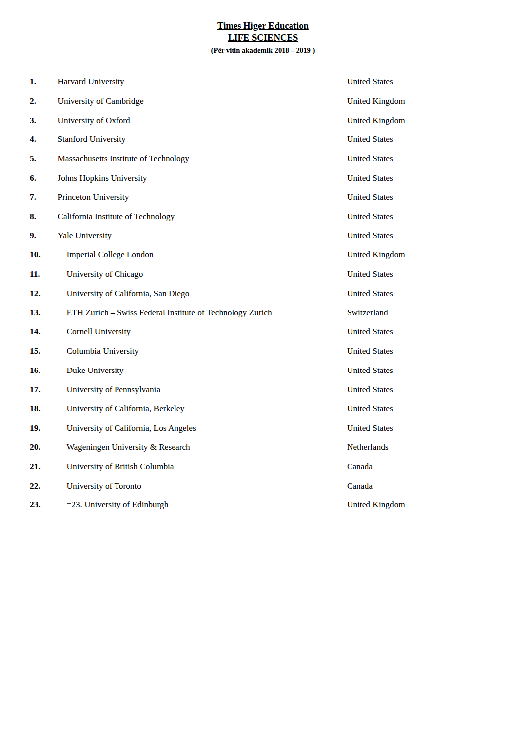Times Higer Education
LIFE SCIENCES
(Për vitin akademik 2018 – 2019 )
| 1. | Harvard University | United States |
| 2. | University of Cambridge | United Kingdom |
| 3. | University of Oxford | United Kingdom |
| 4. | Stanford University | United States |
| 5. | Massachusetts Institute of Technology | United States |
| 6. | Johns Hopkins University | United States |
| 7. | Princeton University | United States |
| 8. | California Institute of Technology | United States |
| 9. | Yale University | United States |
| 10. | Imperial College London | United Kingdom |
| 11. | University of Chicago | United States |
| 12. | University of California, San Diego | United States |
| 13. | ETH Zurich – Swiss Federal Institute of Technology Zurich | Switzerland |
| 14. | Cornell University | United States |
| 15. | Columbia University | United States |
| 16. | Duke University | United States |
| 17. | University of Pennsylvania | United States |
| 18. | University of California, Berkeley | United States |
| 19. | University of California, Los Angeles | United States |
| 20. | Wageningen University & Research | Netherlands |
| 21. | University of British Columbia | Canada |
| 22. | University of Toronto | Canada |
| 23. | =23. University of Edinburgh | United Kingdom |